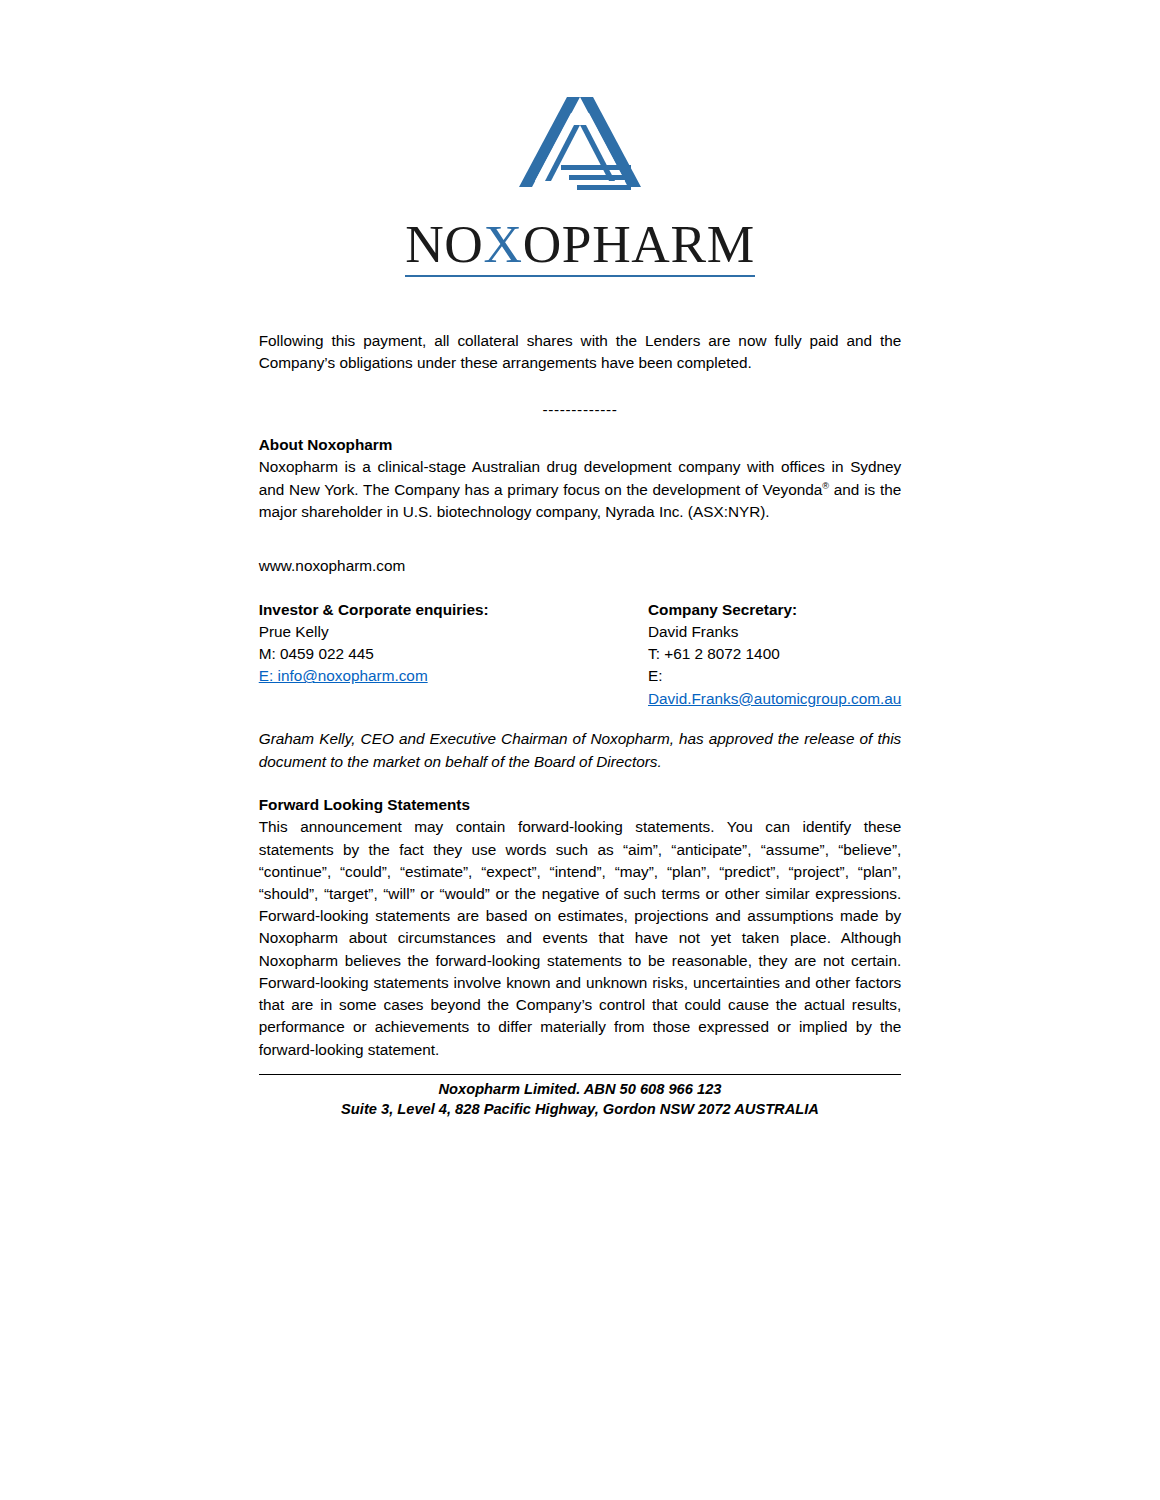NOXOPHARM
Following this payment, all collateral shares with the Lenders are now fully paid and the Company’s obligations under these arrangements have been completed.
-------------
About Noxopharm
Noxopharm is a clinical-stage Australian drug development company with offices in Sydney and New York. The Company has a primary focus on the development of Veyonda® and is the major shareholder in U.S. biotechnology company, Nyrada Inc. (ASX:NYR).
www.noxopharm.com
| Investor & Corporate enquiries: Prue Kelly M: 0459 022 445 E: info@noxopharm.com | Company Secretary: David Franks T: +61 2 8072 1400 E: David.Franks@automicgroup.com.au |
Graham Kelly, CEO and Executive Chairman of Noxopharm, has approved the release of this document to the market on behalf of the Board of Directors.
Forward Looking Statements
This announcement may contain forward-looking statements. You can identify these statements by the fact they use words such as “aim”, “anticipate”, “assume”, “believe”, “continue”, “could”, “estimate”, “expect”, “intend”, “may”, “plan”, “predict”, “project”, “plan”, “should”, “target”, “will” or “would” or the negative of such terms or other similar expressions. Forward-looking statements are based on estimates, projections and assumptions made by Noxopharm about circumstances and events that have not yet taken place. Although Noxopharm believes the forward-looking statements to be reasonable, they are not certain. Forward-looking statements involve known and unknown risks, uncertainties and other factors that are in some cases beyond the Company’s control that could cause the actual results, performance or achievements to differ materially from those expressed or implied by the forward-looking statement.
Noxopharm Limited. ABN 50 608 966 123
Suite 3, Level 4, 828 Pacific Highway, Gordon NSW 2072 AUSTRALIA